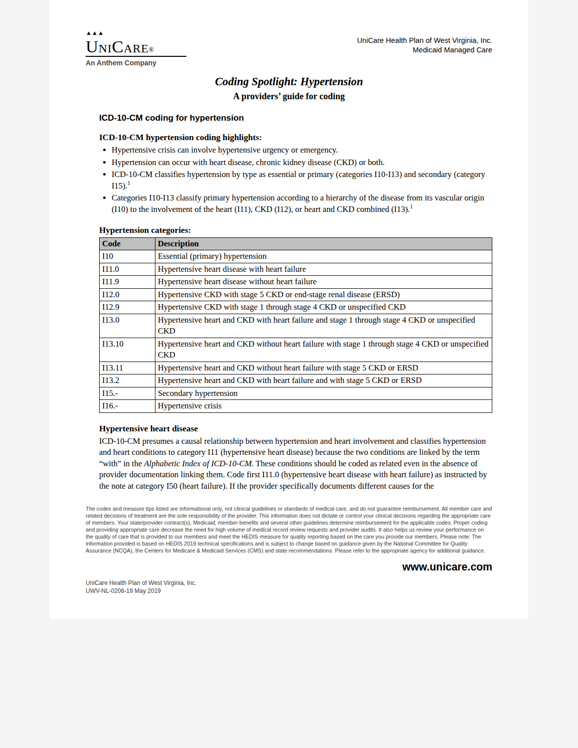▲▲▲
UniCare®
An Anthem Company
UniCare Health Plan of West Virginia, Inc.
Medicaid Managed Care
Coding Spotlight: Hypertension
A providers’ guide for coding
ICD-10-CM coding for hypertension
ICD-10-CM hypertension coding highlights:
Hypertensive crisis can involve hypertensive urgency or emergency.
Hypertension can occur with heart disease, chronic kidney disease (CKD) or both.
ICD-10-CM classifies hypertension by type as essential or primary (categories I10-I13) and secondary (category I15).1
Categories I10-I13 classify primary hypertension according to a hierarchy of the disease from its vascular origin (I10) to the involvement of the heart (I11), CKD (I12), or heart and CKD combined (I13).1
Hypertension categories:
| Code | Description |
| --- | --- |
| I10 | Essential (primary) hypertension |
| I11.0 | Hypertensive heart disease with heart failure |
| I11.9 | Hypertensive heart disease without heart failure |
| I12.0 | Hypertensive CKD with stage 5 CKD or end-stage renal disease (ERSD) |
| I12.9 | Hypertensive CKD with stage 1 through stage 4 CKD or unspecified CKD |
| I13.0 | Hypertensive heart and CKD with heart failure and stage 1 through stage 4 CKD or unspecified CKD |
| I13.10 | Hypertensive heart and CKD without heart failure with stage 1 through stage 4 CKD or unspecified CKD |
| I13.11 | Hypertensive heart and CKD without heart failure with stage 5 CKD or ERSD |
| I13.2 | Hypertensive heart and CKD with heart failure and with stage 5 CKD or ERSD |
| I15.- | Secondary hypertension |
| I16.- | Hypertensive crisis |
Hypertensive heart disease
ICD-10-CM presumes a causal relationship between hypertension and heart involvement and classifies hypertension and heart conditions to category I11 (hypertensive heart disease) because the two conditions are linked by the term “with” in the Alphabetic Index of ICD-10-CM. These conditions should be coded as related even in the absence of provider documentation linking them. Code first I11.0 (hypertensive heart disease with heart failure) as instructed by the note at category I50 (heart failure). If the provider specifically documents different causes for the
The codes and measure tips listed are informational only, not clinical guidelines or standards of medical care, and do not guarantee reimbursement. All member care and related decisions of treatment are the sole responsibility of the provider. This information does not dictate or control your clinical decisions regarding the appropriate care of members. Your state/provider contract(s), Medicaid, member benefits and several other guidelines determine reimbursement for the applicable codes. Proper coding and providing appropriate care decrease the need for high volume of medical record review requests and provider audits. It also helps us review your performance on the quality of care that is provided to our members and meet the HEDIS measure for quality reporting based on the care you provide our members. Please note: The information provided is based on HEDIS 2019 technical specifications and is subject to change based on guidance given by the National Committee for Quality Assurance (NCQA), the Centers for Medicare & Medicaid Services (CMS) and state recommendations. Please refer to the appropriate agency for additional guidance.
www.unicare.com
UniCare Health Plan of West Virginia, Inc.
UWV-NL-0206-19 May 2019